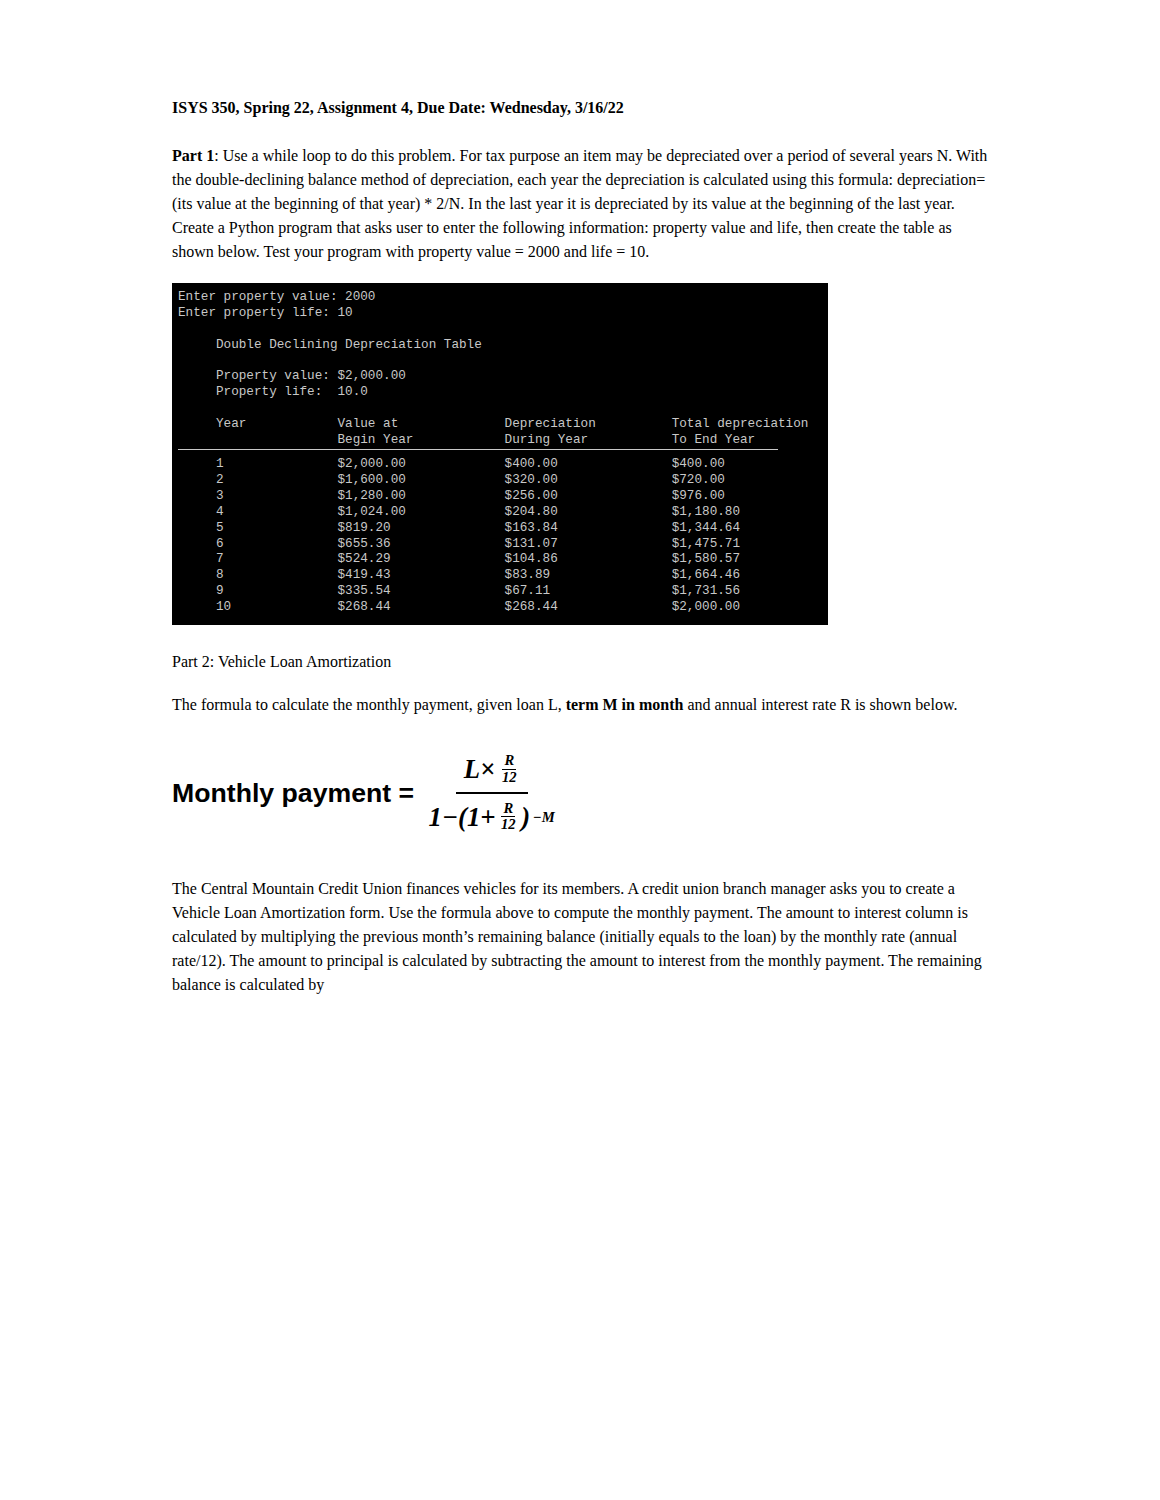ISYS 350, Spring 22, Assignment 4, Due Date: Wednesday, 3/16/22
Part 1: Use a while loop to do this problem. For tax purpose an item may be depreciated over a period of several years N. With the double-declining balance method of depreciation, each year the depreciation is calculated using this formula: depreciation=(its value at the beginning of that year) * 2/N. In the last year it is depreciated by its value at the beginning of the last year. Create a Python program that asks user to enter the following information: property value and life, then create the table as shown below. Test your program with property value = 2000 and life = 10.
Enter property value: 2000 Enter property life: 10 Double Declining Depreciation Table Property value: $2,000.00 Property life: 10.0 Year Value at Depreciation Total depreciation Begin Year During Year To End Year 1 $2,000.00 $400.00 $400.00 2 $1,600.00 $320.00 $720.00 3 $1,280.00 $256.00 $976.00 4 $1,024.00 $204.80 $1,180.80 5 $819.20 $163.84 $1,344.64 6 $655.36 $131.07 $1,475.71 7 $524.29 $104.86 $1,580.57 8 $419.43 $83.89 $1,664.46 9 $335.54 $67.11 $1,731.56 10 $268.44 $268.44 $2,000.00
Part 2: Vehicle Loan Amortization
The formula to calculate the monthly payment, given loan L, term M in month and annual interest rate R is shown below.
Monthly payment = L×R 12 1−(1+R 12)−M
The Central Mountain Credit Union finances vehicles for its members. A credit union branch manager asks you to create a Vehicle Loan Amortization form. Use the formula above to compute the monthly payment. The amount to interest column is calculated by multiplying the previous month’s remaining balance (initially equals to the loan) by the monthly rate (annual rate/12). The amount to principal is calculated by subtracting the amount to interest from the monthly payment. The remaining balance is calculated by